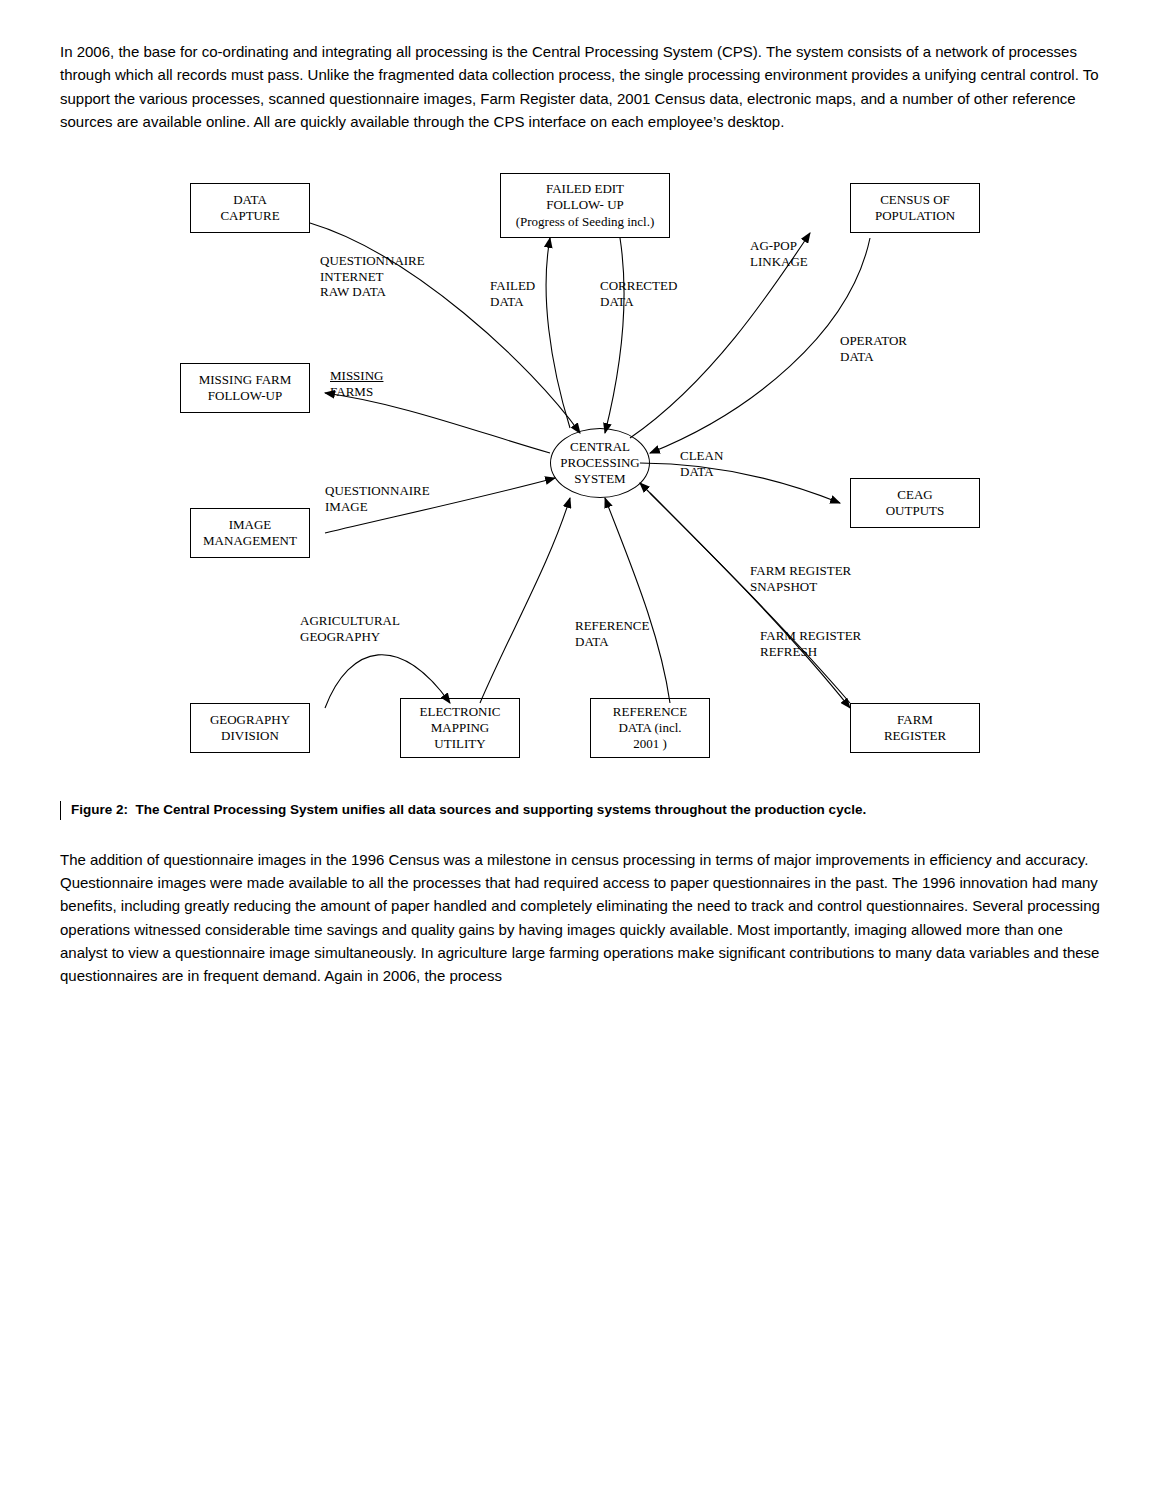In 2006, the base for co-ordinating and integrating all processing is the Central Processing System (CPS). The system consists of a network of processes through which all records must pass. Unlike the fragmented data collection process, the single processing environment provides a unifying central control. To support the various processes, scanned questionnaire images, Farm Register data, 2001 Census data, electronic maps, and a number of other reference sources are available online. All are quickly available through the CPS interface on each employee’s desktop.
DATA
CAPTURE
FAILED EDIT
FOLLOW- UP
(Progress of Seeding incl.)
CENSUS OF
POPULATION
MISSING FARM
FOLLOW-UP
IMAGE
MANAGEMENT
CENTRAL
PROCESSING
SYSTEM
CEAG
OUTPUTS
GEOGRAPHY
DIVISION
ELECTRONIC
MAPPING
UTILITY
REFERENCE
DATA (incl.
2001 )
FARM
REGISTER
QUESTIONNAIRE
INTERNET
RAW DATA
FAILED
DATA
CORRECTED
DATA
AG-POP
LINKAGE
OPERATOR
DATA
MISSING
FARMS
QUESTIONNAIRE
IMAGE
CLEAN
DATA
FARM REGISTER
SNAPSHOT
FARM REGISTER
REFRESH
AGRICULTURAL
GEOGRAPHY
REFERENCE
DATA
Figure 2: The Central Processing System unifies all data sources and supporting systems throughout the production cycle.
The addition of questionnaire images in the 1996 Census was a milestone in census processing in terms of major improvements in efficiency and accuracy. Questionnaire images were made available to all the processes that had required access to paper questionnaires in the past. The 1996 innovation had many benefits, including greatly reducing the amount of paper handled and completely eliminating the need to track and control questionnaires. Several processing operations witnessed considerable time savings and quality gains by having images quickly available. Most importantly, imaging allowed more than one analyst to view a questionnaire image simultaneously. In agriculture large farming operations make significant contributions to many data variables and these questionnaires are in frequent demand. Again in 2006, the process